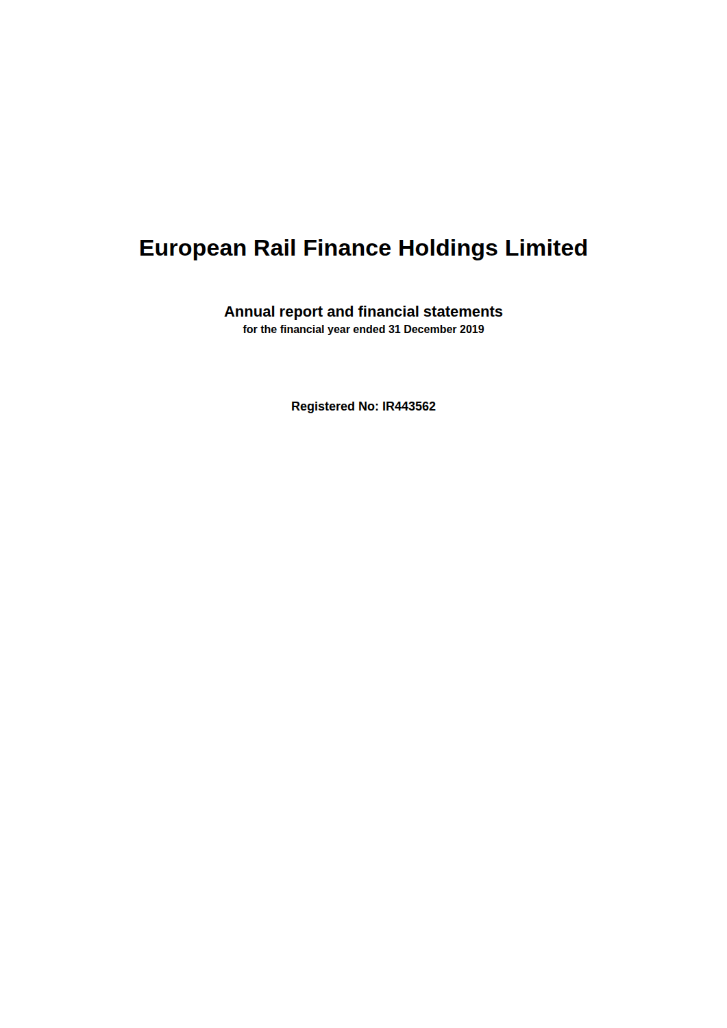European Rail Finance Holdings Limited
Annual report and financial statements
for the financial year ended 31 December 2019
Registered No: IR443562